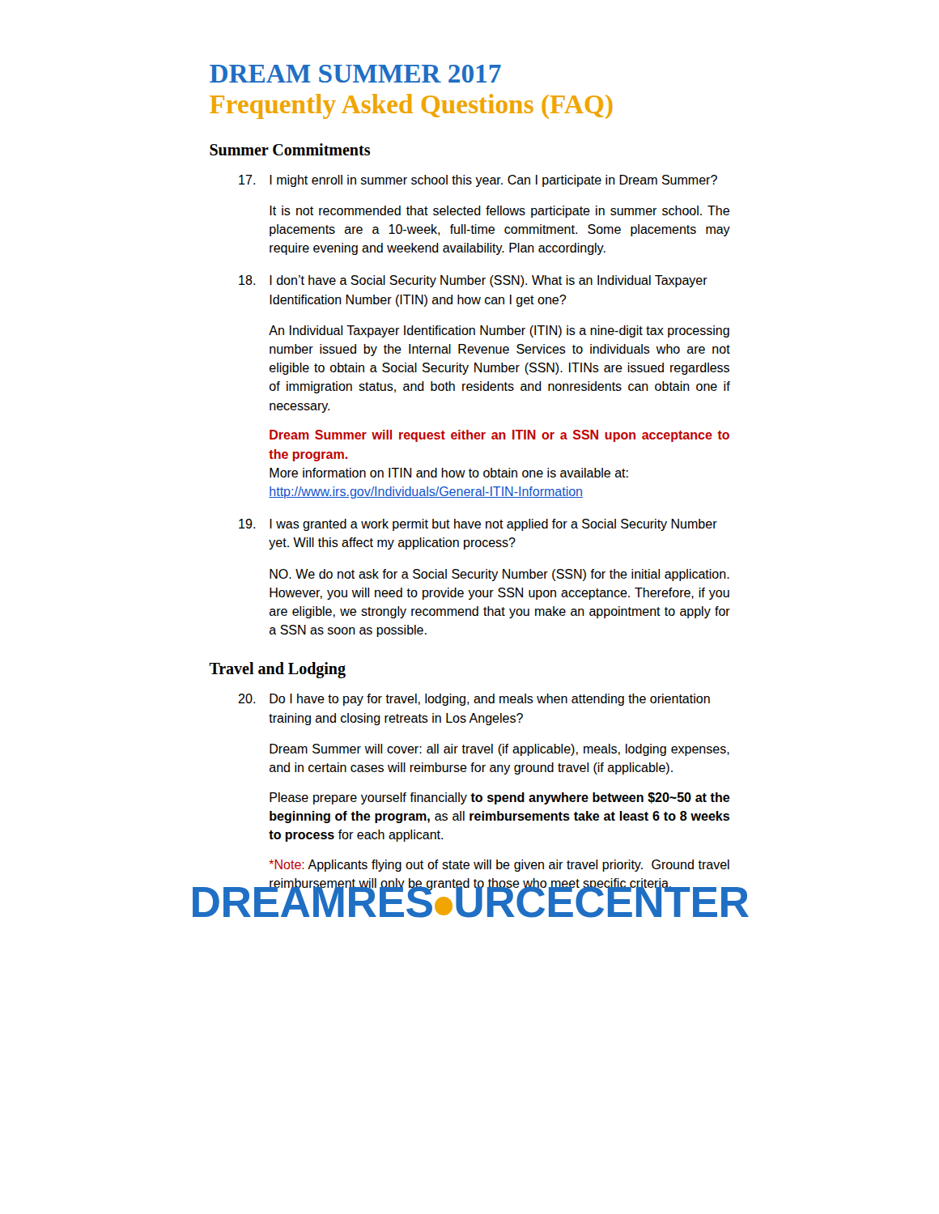DREAM SUMMER 2017Frequently Asked Questions (FAQ)
Summer Commitments
I might enroll in summer school this year. Can I participate in Dream Summer?
It is not recommended that selected fellows participate in summer school. The placements are a 10-week, full-time commitment. Some placements may require evening and weekend availability. Plan accordingly.
I don’t have a Social Security Number (SSN). What is an Individual Taxpayer Identification Number (ITIN) and how can I get one?
An Individual Taxpayer Identification Number (ITIN) is a nine-digit tax processing number issued by the Internal Revenue Services to individuals who are not eligible to obtain a Social Security Number (SSN). ITINs are issued regardless of immigration status, and both residents and nonresidents can obtain one if necessary.
Dream Summer will request either an ITIN or a SSN upon acceptance to the program.
More information on ITIN and how to obtain one is available at:
http://www.irs.gov/Individuals/General-ITIN-Information
I was granted a work permit but have not applied for a Social Security Number yet. Will this affect my application process?
NO. We do not ask for a Social Security Number (SSN) for the initial application. However, you will need to provide your SSN upon acceptance. Therefore, if you are eligible, we strongly recommend that you make an appointment to apply for a SSN as soon as possible.
Travel and Lodging
Do I have to pay for travel, lodging, and meals when attending the orientation training and closing retreats in Los Angeles?
Dream Summer will cover: all air travel (if applicable), meals, lodging expenses, and in certain cases will reimburse for any ground travel (if applicable).
Please prepare yourself financially to spend anywhere between $20~50 at the beginning of the program, as all reimbursements take at least 6 to 8 weeks to process for each applicant.
*Note: Applicants flying out of state will be given air travel priority. Ground travel reimbursement will only be granted to those who meet specific criteria.
DREAM RES URCE CENTER